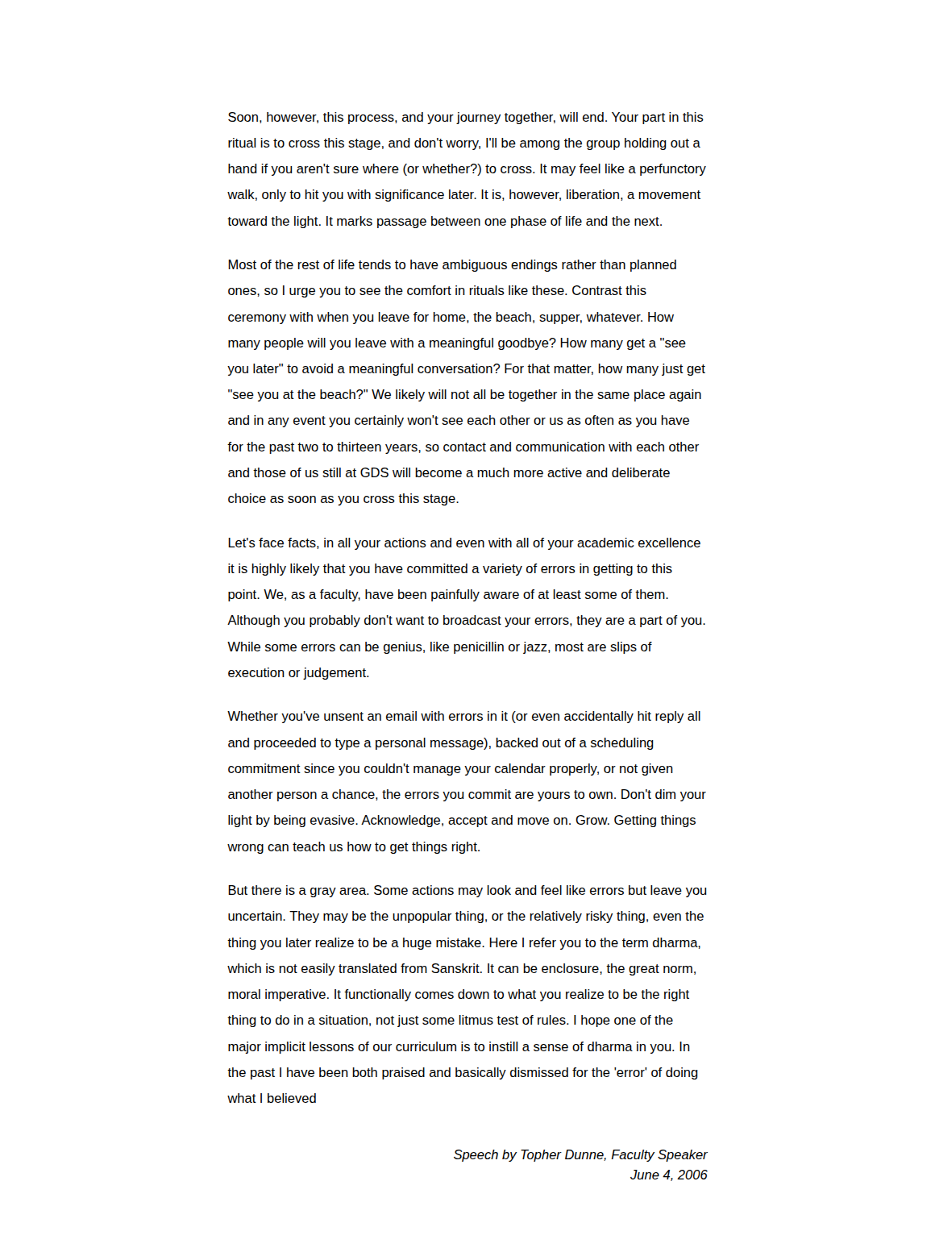Soon, however, this process, and your journey together, will end. Your part in this ritual is to cross this stage, and don't worry, I'll be among the group holding out a hand if you aren't sure where (or whether?) to cross. It may feel like a perfunctory walk, only to hit you with significance later. It is, however, liberation, a movement toward the light. It marks passage between one phase of life and the next.
Most of the rest of life tends to have ambiguous endings rather than planned ones, so I urge you to see the comfort in rituals like these. Contrast this ceremony with when you leave for home, the beach, supper, whatever. How many people will you leave with a meaningful goodbye? How many get a "see you later" to avoid a meaningful conversation? For that matter, how many just get "see you at the beach?" We likely will not all be together in the same place again and in any event you certainly won't see each other or us as often as you have for the past two to thirteen years, so contact and communication with each other and those of us still at GDS will become a much more active and deliberate choice as soon as you cross this stage.
Let's face facts, in all your actions and even with all of your academic excellence it is highly likely that you have committed a variety of errors in getting to this point. We, as a faculty, have been painfully aware of at least some of them. Although you probably don't want to broadcast your errors, they are a part of you. While some errors can be genius, like penicillin or jazz, most are slips of execution or judgement.
Whether you've unsent an email with errors in it (or even accidentally hit reply all and proceeded to type a personal message), backed out of a scheduling commitment since you couldn't manage your calendar properly, or not given another person a chance, the errors you commit are yours to own. Don't dim your light by being evasive. Acknowledge, accept and move on. Grow. Getting things wrong can teach us how to get things right.
But there is a gray area. Some actions may look and feel like errors but leave you uncertain. They may be the unpopular thing, or the relatively risky thing, even the thing you later realize to be a huge mistake. Here I refer you to the term dharma, which is not easily translated from Sanskrit. It can be enclosure, the great norm, moral imperative. It functionally comes down to what you realize to be the right thing to do in a situation, not just some litmus test of rules. I hope one of the major implicit lessons of our curriculum is to instill a sense of dharma in you. In the past I have been both praised and basically dismissed for the 'error' of doing what I believed
Speech by Topher Dunne, Faculty Speaker
June 4, 2006